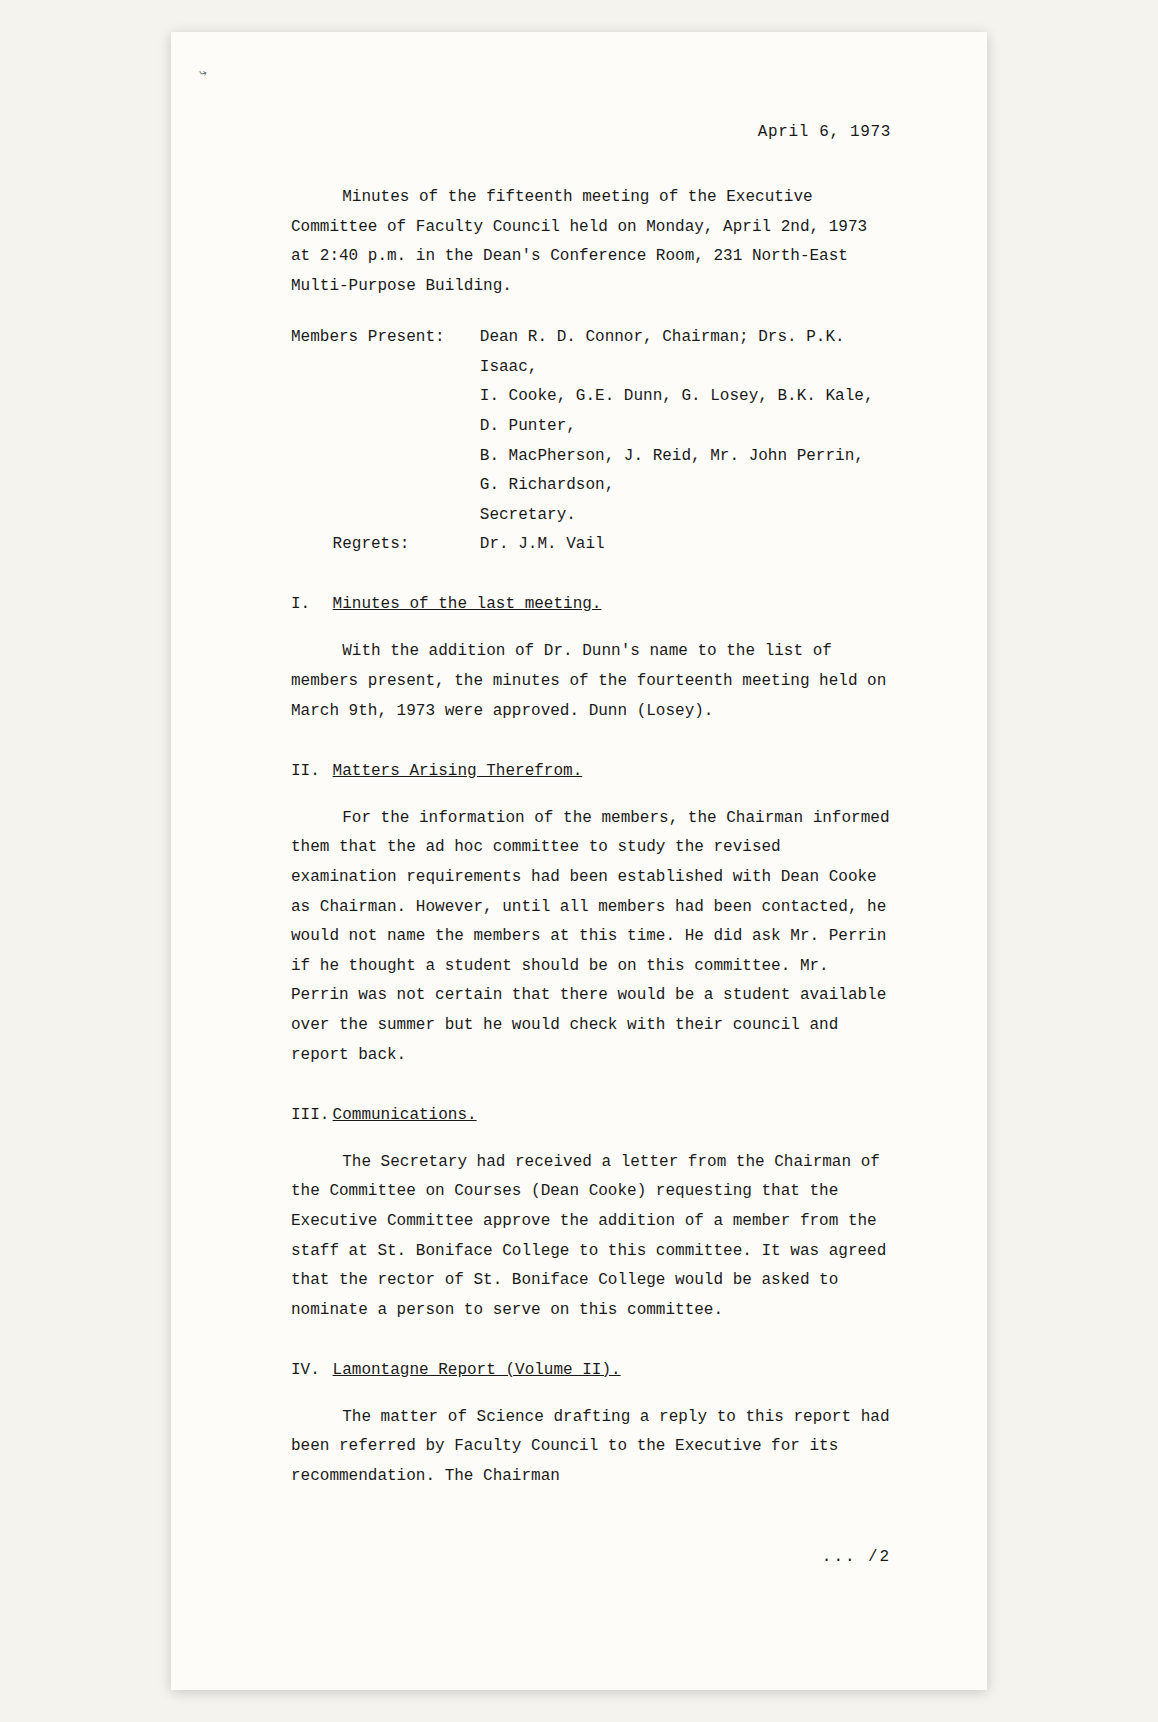⤷
April 6, 1973
Minutes of the fifteenth meeting of the Executive Committee of Faculty Council held on Monday, April 2nd, 1973 at 2:40 p.m. in the Dean's Conference Room, 231 North-East Multi-Purpose Building.
| Members Present: | Dean R. D. Connor, Chairman; Drs. P.K. Isaac, I. Cooke, G.E. Dunn, G. Losey, B.K. Kale, D. Punter, B. MacPherson, J. Reid, Mr. John Perrin, G. Richardson, Secretary. |
| Regrets: | Dr. J.M. Vail |
I. Minutes of the last meeting.
With the addition of Dr. Dunn's name to the list of members present, the minutes of the fourteenth meeting held on March 9th, 1973 were approved. Dunn (Losey).
II. Matters Arising Therefrom.
For the information of the members, the Chairman informed them that the ad hoc committee to study the revised examination requirements had been established with Dean Cooke as Chairman. However, until all members had been contacted, he would not name the members at this time. He did ask Mr. Perrin if he thought a student should be on this committee. Mr. Perrin was not certain that there would be a student available over the summer but he would check with their council and report back.
III. Communications.
The Secretary had received a letter from the Chairman of the Committee on Courses (Dean Cooke) requesting that the Executive Committee approve the addition of a member from the staff at St. Boniface College to this committee. It was agreed that the rector of St. Boniface College would be asked to nominate a person to serve on this committee.
IV. Lamontagne Report (Volume II).
The matter of Science drafting a reply to this report had been referred by Faculty Council to the Executive for its recommendation. The Chairman
... /2